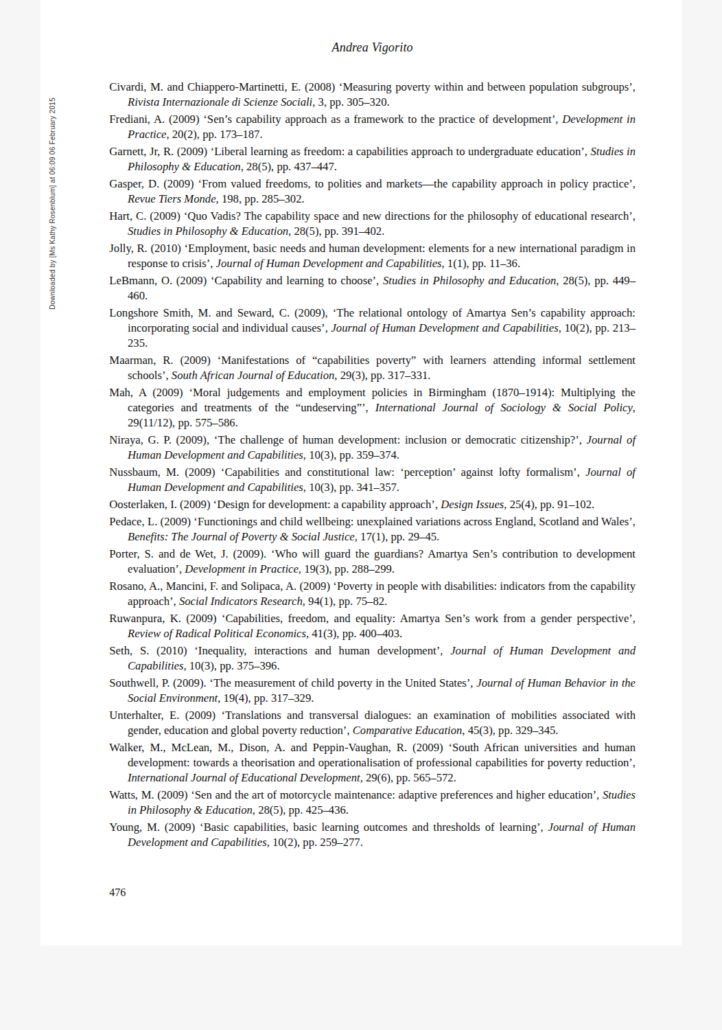Downloaded by [Ms Kathy Rosenblum] at 06:09 06 February 2015
Andrea Vigorito
Civardi, M. and Chiappero-Martinetti, E. (2008) ‘Measuring poverty within and between population subgroups’, Rivista Internazionale di Scienze Sociali, 3, pp. 305–320.
Frediani, A. (2009) ‘Sen’s capability approach as a framework to the practice of development’, Development in Practice, 20(2), pp. 173–187.
Garnett, Jr, R. (2009) ‘Liberal learning as freedom: a capabilities approach to undergraduate education’, Studies in Philosophy & Education, 28(5), pp. 437–447.
Gasper, D. (2009) ‘From valued freedoms, to polities and markets—the capability approach in policy practice’, Revue Tiers Monde, 198, pp. 285–302.
Hart, C. (2009) ‘Quo Vadis? The capability space and new directions for the philosophy of educational research’, Studies in Philosophy & Education, 28(5), pp. 391–402.
Jolly, R. (2010) ‘Employment, basic needs and human development: elements for a new international paradigm in response to crisis’, Journal of Human Development and Capabilities, 1(1), pp. 11–36.
LeBmann, O. (2009) ‘Capability and learning to choose’, Studies in Philosophy and Education, 28(5), pp. 449–460.
Longshore Smith, M. and Seward, C. (2009), ‘The relational ontology of Amartya Sen’s capability approach: incorporating social and individual causes’, Journal of Human Development and Capabilities, 10(2), pp. 213–235.
Maarman, R. (2009) ‘Manifestations of “capabilities poverty” with learners attending informal settlement schools’, South African Journal of Education, 29(3), pp. 317–331.
Mah, A (2009) ‘Moral judgements and employment policies in Birmingham (1870–1914): Multiplying the categories and treatments of the “undeserving”’, International Journal of Sociology & Social Policy, 29(11/12), pp. 575–586.
Niraya, G. P. (2009), ‘The challenge of human development: inclusion or democratic citizenship?’, Journal of Human Development and Capabilities, 10(3), pp. 359–374.
Nussbaum, M. (2009) ‘Capabilities and constitutional law: ‘perception’ against lofty formalism’, Journal of Human Development and Capabilities, 10(3), pp. 341–357.
Oosterlaken, I. (2009) ‘Design for development: a capability approach’, Design Issues, 25(4), pp. 91–102.
Pedace, L. (2009) ‘Functionings and child wellbeing: unexplained variations across England, Scotland and Wales’, Benefits: The Journal of Poverty & Social Justice, 17(1), pp. 29–45.
Porter, S. and de Wet, J. (2009). ‘Who will guard the guardians? Amartya Sen’s contribution to development evaluation’, Development in Practice, 19(3), pp. 288–299.
Rosano, A., Mancini, F. and Solipaca, A. (2009) ‘Poverty in people with disabilities: indicators from the capability approach’, Social Indicators Research, 94(1), pp. 75–82.
Ruwanpura, K. (2009) ‘Capabilities, freedom, and equality: Amartya Sen’s work from a gender perspective’, Review of Radical Political Economics, 41(3), pp. 400–403.
Seth, S. (2010) ‘Inequality, interactions and human development’, Journal of Human Development and Capabilities, 10(3), pp. 375–396.
Southwell, P. (2009). ‘The measurement of child poverty in the United States’, Journal of Human Behavior in the Social Environment, 19(4), pp. 317–329.
Unterhalter, E. (2009) ‘Translations and transversal dialogues: an examination of mobilities associated with gender, education and global poverty reduction’, Comparative Education, 45(3), pp. 329–345.
Walker, M., McLean, M., Dison, A. and Peppin-Vaughan, R. (2009) ‘South African universities and human development: towards a theorisation and operationalisation of professional capabilities for poverty reduction’, International Journal of Educational Development, 29(6), pp. 565–572.
Watts, M. (2009) ‘Sen and the art of motorcycle maintenance: adaptive preferences and higher education’, Studies in Philosophy & Education, 28(5), pp. 425–436.
Young, M. (2009) ‘Basic capabilities, basic learning outcomes and thresholds of learning’, Journal of Human Development and Capabilities, 10(2), pp. 259–277.
476